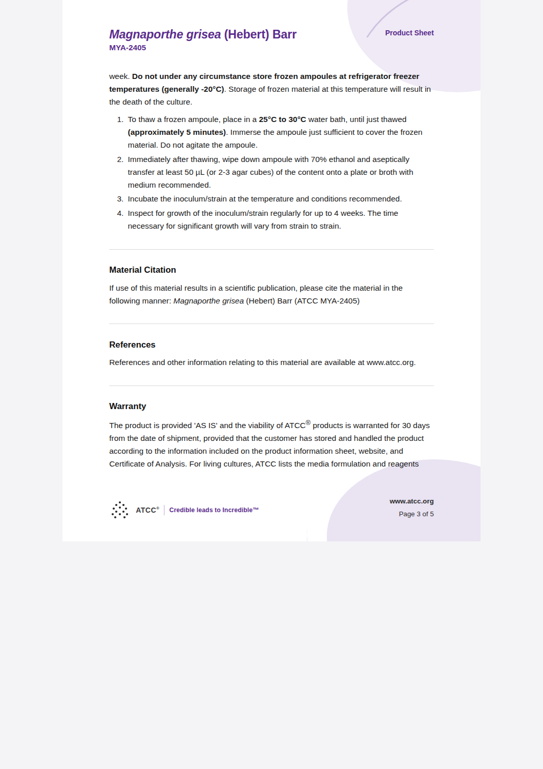Magnaporthe grisea (Hebert) Barr
MYA-2405
Product Sheet
week. Do not under any circumstance store frozen ampoules at refrigerator freezer temperatures (generally -20°C). Storage of frozen material at this temperature will result in the death of the culture.
To thaw a frozen ampoule, place in a 25°C to 30°C water bath, until just thawed (approximately 5 minutes). Immerse the ampoule just sufficient to cover the frozen material. Do not agitate the ampoule.
Immediately after thawing, wipe down ampoule with 70% ethanol and aseptically transfer at least 50 µL (or 2-3 agar cubes) of the content onto a plate or broth with medium recommended.
Incubate the inoculum/strain at the temperature and conditions recommended.
Inspect for growth of the inoculum/strain regularly for up to 4 weeks. The time necessary for significant growth will vary from strain to strain.
Material Citation
If use of this material results in a scientific publication, please cite the material in the following manner: Magnaporthe grisea (Hebert) Barr (ATCC MYA-2405)
References
References and other information relating to this material are available at www.atcc.org.
Warranty
The product is provided 'AS IS' and the viability of ATCC® products is warranted for 30 days from the date of shipment, provided that the customer has stored and handled the product according to the information included on the product information sheet, website, and Certificate of Analysis. For living cultures, ATCC lists the media formulation and reagents
ATCC® Credible leads to Incredible™
www.atcc.org
Page 3 of 5